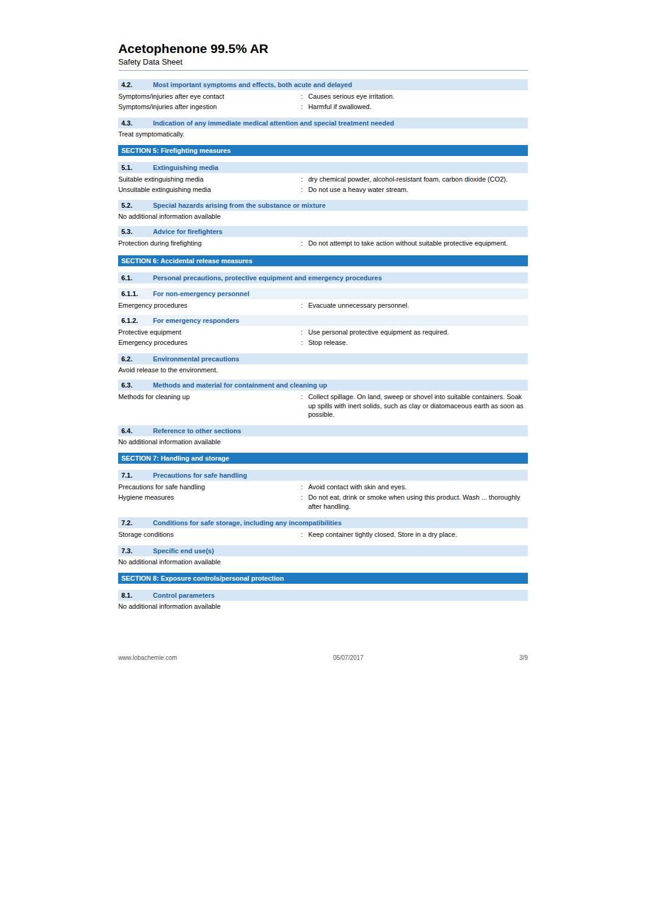Acetophenone 99.5% AR
Safety Data Sheet
4.2. Most important symptoms and effects, both acute and delayed
Symptoms/injuries after eye contact
:
Causes serious eye irritation.
Symptoms/injuries after ingestion
:
Harmful if swallowed.
4.3. Indication of any immediate medical attention and special treatment needed
Treat symptomatically.
SECTION 5: Firefighting measures
5.1. Extinguishing media
Suitable extinguishing media
:
dry chemical powder, alcohol-resistant foam, carbon dioxide (CO2).
Unsuitable extinguishing media
:
Do not use a heavy water stream.
5.2. Special hazards arising from the substance or mixture
No additional information available
5.3. Advice for firefighters
Protection during firefighting
:
Do not attempt to take action without suitable protective equipment.
SECTION 6: Accidental release measures
6.1. Personal precautions, protective equipment and emergency procedures
6.1.1. For non-emergency personnel
Emergency procedures
:
Evacuate unnecessary personnel.
6.1.2. For emergency responders
Protective equipment
:
Use personal protective equipment as required.
Emergency procedures
:
Stop release.
6.2. Environmental precautions
Avoid release to the environment.
6.3. Methods and material for containment and cleaning up
Methods for cleaning up
:
Collect spillage. On land, sweep or shovel into suitable containers. Soak up spills with inert solids, such as clay or diatomaceous earth as soon as possible.
6.4. Reference to other sections
No additional information available
SECTION 7: Handling and storage
7.1. Precautions for safe handling
Precautions for safe handling
:
Avoid contact with skin and eyes.
Hygiene measures
:
Do not eat, drink or smoke when using this product. Wash ... thoroughly after handling.
7.2. Conditions for safe storage, including any incompatibilities
Storage conditions
:
Keep container tightly closed. Store in a dry place.
7.3. Specific end use(s)
No additional information available
SECTION 8: Exposure controls/personal protection
8.1. Control parameters
No additional information available
www.lobachemie.com 05/07/2017 3/9